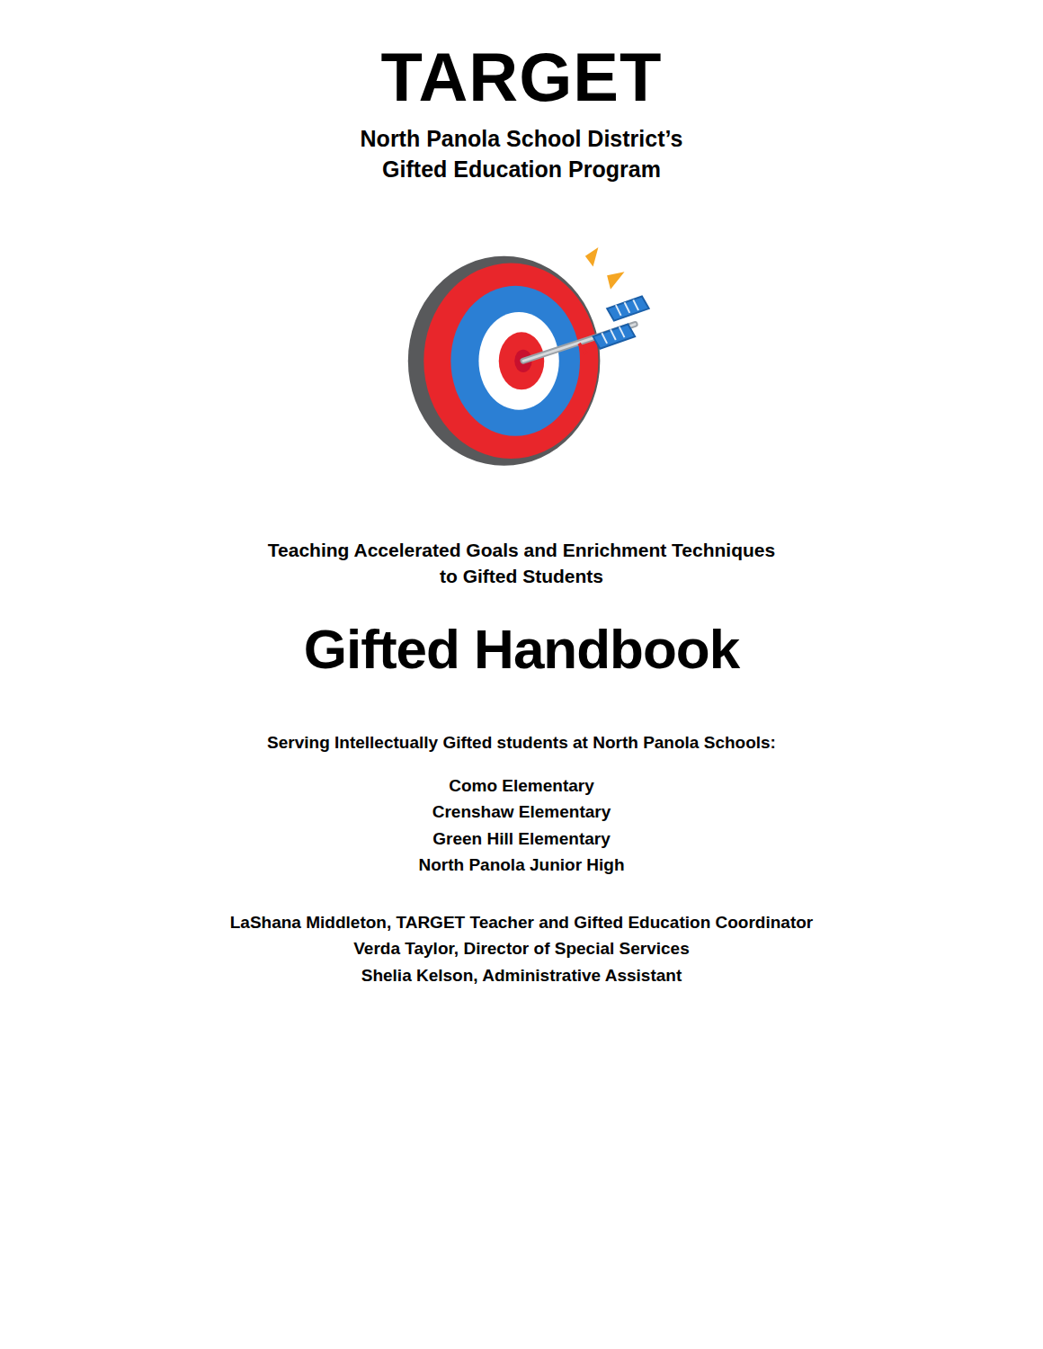TARGET
North Panola School District’s
Gifted Education Program
Target and arrow logo An archery target shown at an angle with red, blue, white and red rings, struck in the bullseye by a blue-feathered arrow, with yellow impact marks.
Teaching Accelerated Goals and Enrichment Techniques
to Gifted Students
Gifted Handbook
Serving Intellectually Gifted students at North Panola Schools:
Como Elementary
Crenshaw Elementary
Green Hill Elementary
North Panola Junior High
LaShana Middleton, TARGET Teacher and Gifted Education Coordinator
Verda Taylor, Director of Special Services
Shelia Kelson, Administrative Assistant